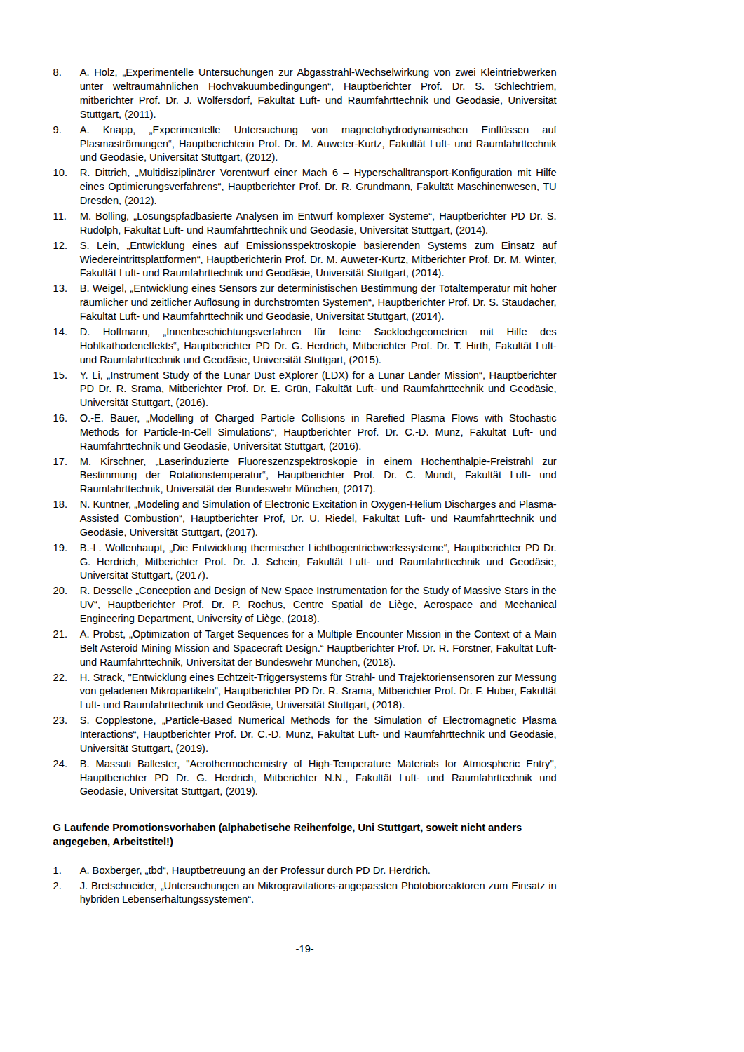A. Holz, „Experimentelle Untersuchungen zur Abgasstrahl-Wechselwirkung von zwei Kleintriebwerken unter weltraumähnlichen Hochvakuumbedingungen“, Hauptberichter Prof. Dr. S. Schlechtriem, mitberichter Prof. Dr. J. Wolfersdorf, Fakultät Luft- und Raumfahrttechnik und Geodäsie, Universität Stuttgart, (2011).
A. Knapp, „Experimentelle Untersuchung von magnetohydrodynamischen Einflüssen auf Plasmaströmungen“, Hauptberichterin Prof. Dr. M. Auweter-Kurtz, Fakultät Luft- und Raumfahrttechnik und Geodäsie, Universität Stuttgart, (2012).
R. Dittrich, „Multidisziplinärer Vorentwurf einer Mach 6 – Hyperschalltransport-Konfiguration mit Hilfe eines Optimierungsverfahrens“, Hauptberichter Prof. Dr. R. Grundmann, Fakultät Maschinenwesen, TU Dresden, (2012).
M. Bölling, „Lösungspfadbasierte Analysen im Entwurf komplexer Systeme“, Hauptberichter PD Dr. S. Rudolph, Fakultät Luft- und Raumfahrttechnik und Geodäsie, Universität Stuttgart, (2014).
S. Lein, „Entwicklung eines auf Emissionsspektroskopie basierenden Systems zum Einsatz auf Wiedereintrittsplattformen“, Hauptberichterin Prof. Dr. M. Auweter-Kurtz, Mitberichter Prof. Dr. M. Winter, Fakultät Luft- und Raumfahrttechnik und Geodäsie, Universität Stuttgart, (2014).
B. Weigel, „Entwicklung eines Sensors zur deterministischen Bestimmung der Totaltemperatur mit hoher räumlicher und zeitlicher Auflösung in durchströmten Systemen“, Hauptberichter Prof. Dr. S. Staudacher, Fakultät Luft- und Raumfahrttechnik und Geodäsie, Universität Stuttgart, (2014).
D. Hoffmann, „Innenbeschichtungsverfahren für feine Sacklochgeometrien mit Hilfe des Hohlkathodeneffekts“, Hauptberichter PD Dr. G. Herdrich, Mitberichter Prof. Dr. T. Hirth, Fakultät Luft- und Raumfahrttechnik und Geodäsie, Universität Stuttgart, (2015).
Y. Li, „Instrument Study of the Lunar Dust eXplorer (LDX) for a Lunar Lander Mission“, Hauptberichter PD Dr. R. Srama, Mitberichter Prof. Dr. E. Grün, Fakultät Luft- und Raumfahrttechnik und Geodäsie, Universität Stuttgart, (2016).
O.-E. Bauer, „Modelling of Charged Particle Collisions in Rarefied Plasma Flows with Stochastic Methods for Particle-In-Cell Simulations“, Hauptberichter Prof. Dr. C.-D. Munz, Fakultät Luft- und Raumfahrttechnik und Geodäsie, Universität Stuttgart, (2016).
M. Kirschner, „Laserinduzierte Fluoreszenzspektroskopie in einem Hochenthalpie-Freistrahl zur Bestimmung der Rotationstemperatur“, Hauptberichter Prof. Dr. C. Mundt, Fakultät Luft- und Raumfahrttechnik, Universität der Bundeswehr München, (2017).
N. Kuntner, „Modeling and Simulation of Electronic Excitation in Oxygen-Helium Discharges and Plasma-Assisted Combustion“, Hauptberichter Prof, Dr. U. Riedel, Fakultät Luft- und Raumfahrttechnik und Geodäsie, Universität Stuttgart, (2017).
B.-L. Wollenhaupt, „Die Entwicklung thermischer Lichtbogentriebwerkssysteme“, Hauptberichter PD Dr. G. Herdrich, Mitberichter Prof. Dr. J. Schein, Fakultät Luft- und Raumfahrttechnik und Geodäsie, Universität Stuttgart, (2017).
R. Desselle „Conception and Design of New Space Instrumentation for the Study of Massive Stars in the UV“, Hauptberichter Prof. Dr. P. Rochus, Centre Spatial de Liège, Aerospace and Mechanical Engineering Department, University of Liège, (2018).
A. Probst, „Optimization of Target Sequences for a Multiple Encounter Mission in the Context of a Main Belt Asteroid Mining Mission and Spacecraft Design.“ Hauptberichter Prof. Dr. R. Förstner, Fakultät Luft- und Raumfahrttechnik, Universität der Bundeswehr München, (2018).
H. Strack, "Entwicklung eines Echtzeit-Triggersystems für Strahl- und Trajektoriensensoren zur Messung von geladenen Mikropartikeln", Hauptberichter PD Dr. R. Srama, Mitberichter Prof. Dr. F. Huber, Fakultät Luft- und Raumfahrttechnik und Geodäsie, Universität Stuttgart, (2018).
S. Copplestone, „Particle-Based Numerical Methods for the Simulation of Electromagnetic Plasma Interactions“, Hauptberichter Prof. Dr. C.-D. Munz, Fakultät Luft- und Raumfahrttechnik und Geodäsie, Universität Stuttgart, (2019).
B. Massuti Ballester, "Aerothermochemistry of High-Temperature Materials for Atmospheric Entry", Hauptberichter PD Dr. G. Herdrich, Mitberichter N.N., Fakultät Luft- und Raumfahrttechnik und Geodäsie, Universität Stuttgart, (2019).
G Laufende Promotionsvorhaben (alphabetische Reihenfolge, Uni Stuttgart, soweit nicht anders angegeben, Arbeitstitel!)
A. Boxberger, „tbd“, Hauptbetreuung an der Professur durch PD Dr. Herdrich.
J. Bretschneider, „Untersuchungen an Mikrogravitations-angepassten Photobioreaktoren zum Einsatz in hybriden Lebenserhaltungssystemen“.
-19-